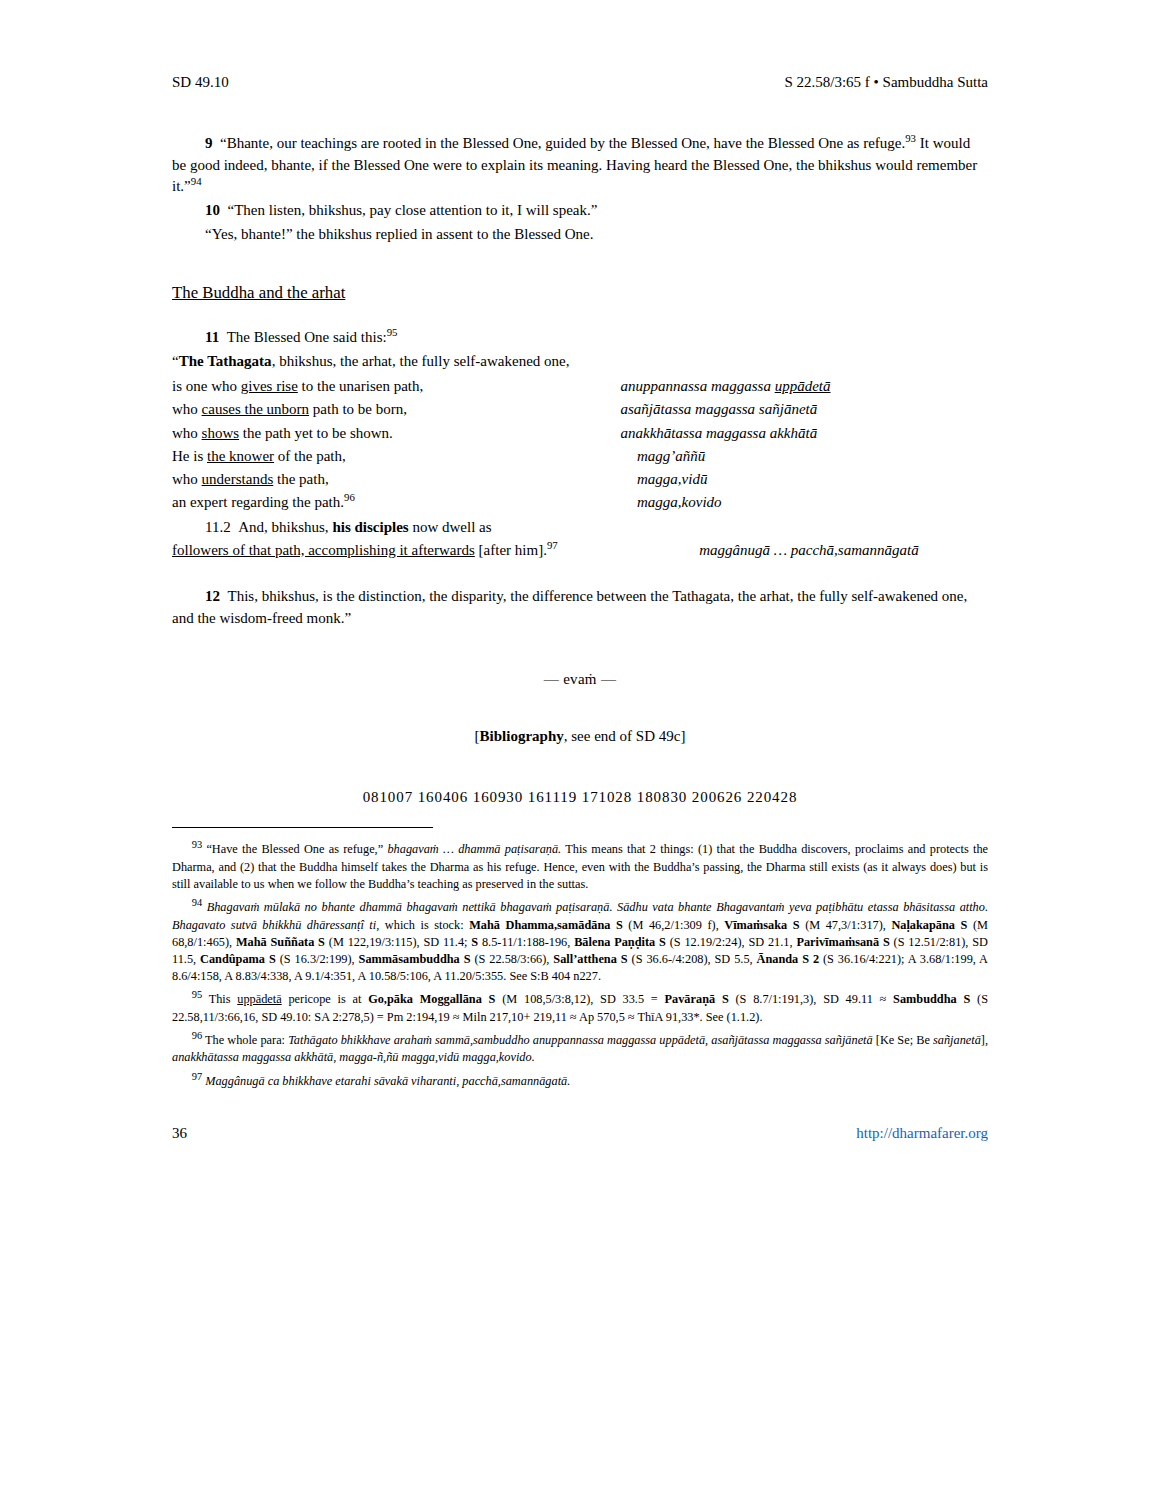SD 49.10
S 22.58/3:65 f • Sambuddha Sutta
9“Bhante, our teachings are rooted in the Blessed One, guided by the Blessed One, have the Blessed One as refuge.93 It would be good indeed, bhante, if the Blessed One were to explain its meaning. Having heard the Blessed One, the bhikshus would remember it.”94
10“Then listen, bhikshus, pay close attention to it, I will speak.”
“Yes, bhante!” the bhikshus replied in assent to the Blessed One.
The Buddha and the arhat
11 The Blessed One said this:95
“The Tathagata, bhikshus, the arhat, the fully self-awakened one,
| is one who gives rise to the unarisen path, | anuppannassa maggassa uppādetā |
| who causes the unborn path to be born, | asañjātassa maggassa sañjānetā |
| who shows the path yet to be shown. | anakkhātassa maggassa akkhātā |
| He is the knower of the path, | magg’aññū |
| who understands the path, | magga,vidū |
| an expert regarding the path. 96 | magga,kovido |
11.2 And, bhikshus, his disciples now dwell as
| followers of that path, accomplishing it afterwards [after him]. 97 | maggânugā … pacchā,samannāgatā |
12 This, bhikshus, is the distinction, the disparity, the difference between the Tathagata, the arhat, the fully self-awakened one, and the wisdom-freed monk.”
— evaṁ —
[Bibliography, see end of SD 49c]
081007 160406 160930 161119 171028 180830 200626 220428
93 “Have the Blessed One as refuge,” bhagavaṁ … dhammā paṭisaraṇā. This means that 2 things: (1) that the Buddha discovers, proclaims and protects the Dharma, and (2) that the Buddha himself takes the Dharma as his refuge. Hence, even with the Buddha’s passing, the Dharma still exists (as it always does) but is still available to us when we follow the Buddha’s teaching as preserved in the suttas.
94 Bhagavaṁ mūlakā no bhante dhammā bhagavaṁ nettikā bhagavaṁ paṭisaraṇā. Sādhu vata bhante Bhagavantaṁ yeva paṭibhātu etassa bhāsitassa attho. Bhagavato sutvā bhikkhū dhāressanṭî ti, which is stock: Mahā Dhamma,samādāna S (M 46,2/1:309 f), Vīmaṁsaka S (M 47,3/1:317), Naḷakapāna S (M 68,8/1:465), Mahā Suññata S (M 122,19/3:115), SD 11.4; S 8.5-11/1:188-196, Bālena Paṇḍita S (S 12.19/2:24), SD 21.1, Parivīmaṁsanā S (S 12.51/2:81), SD 11.5, Candûpama S (S 16.3/2:199), Sammāsambuddha S (S 22.58/3:66), Sall’atthena S (S 36.6-/4:208), SD 5.5, Ānanda S 2 (S 36.16/4:221); A 3.68/1:199, A 8.6/4:158, A 8.83/4:338, A 9.1/4:351, A 10.58/5:106, A 11.20/5:355. See S:B 404 n227.
95 This uppādetā pericope is at Go,pāka Moggallāna S (M 108,5/3:8,12), SD 33.5 = Pavāraṇā S (S 8.7/1:191,3), SD 49.11 ≈ Sambuddha S (S 22.58,11/3:66,16, SD 49.10: SA 2:278,5) = Pm 2:194,19 ≈ Miln 217,10+ 219,11 ≈ Ap 570,5 ≈ ThīA 91,33*. See (1.1.2).
96 The whole para: Tathāgato bhikkhave arahaṁ sammā,sambuddho anuppannassa maggassa uppādetā, asañjātassa maggassa sañjānetā [Ke Se; Be sañjanetā], anakkhātassa maggassa akkhātā, magga-ñ,ñū magga,vidū magga,kovido.
97 Maggânugā ca bhikkhave etarahi sāvakā viharanti, pacchā,samannāgatā.
36
http://dharmafarer.org